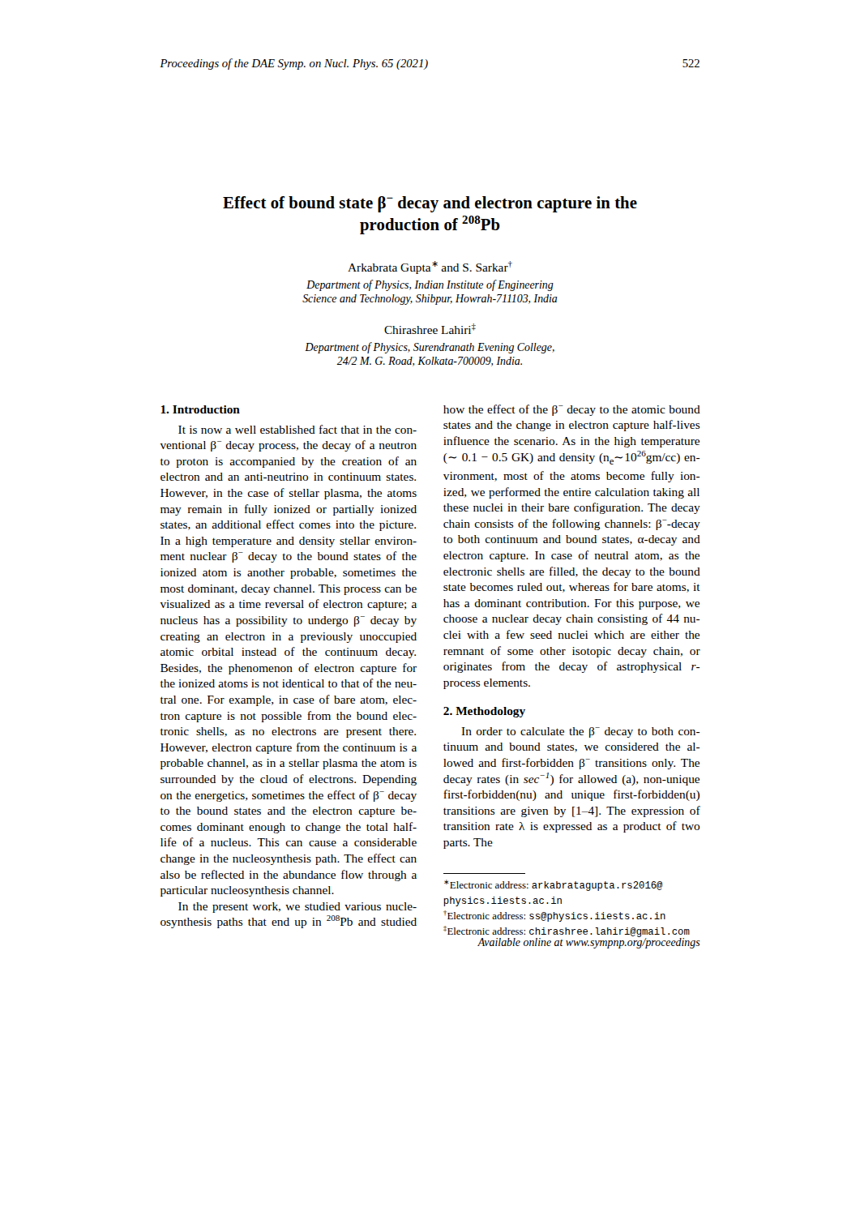Proceedings of the DAE Symp. on Nucl. Phys. 65 (2021)
522
Effect of bound state β− decay and electron capture in the
production of 208Pb
Arkabrata Gupta∗ and S. Sarkar†
Department of Physics, Indian Institute of Engineering
Science and Technology, Shibpur, Howrah-711103, India
Chirashree Lahiri‡
Department of Physics, Surendranath Evening College,
24/2 M. G. Road, Kolkata-700009, India.
1. Introduction
It is now a well established fact that in the conventional β− decay process, the decay of a neutron to proton is accompanied by the creation of an electron and an anti-neutrino in continuum states. However, in the case of stellar plasma, the atoms may remain in fully ionized or partially ionized states, an additional effect comes into the picture. In a high temperature and density stellar environment nuclear β− decay to the bound states of the ionized atom is another probable, sometimes the most dominant, decay channel. This process can be visualized as a time reversal of electron capture; a nucleus has a possibility to undergo β− decay by creating an electron in a previously unoccupied atomic orbital instead of the continuum decay. Besides, the phenomenon of electron capture for the ionized atoms is not identical to that of the neutral one. For example, in case of bare atom, electron capture is not possible from the bound electronic shells, as no electrons are present there. However, electron capture from the continuum is a probable channel, as in a stellar plasma the atom is surrounded by the cloud of electrons. Depending on the energetics, sometimes the effect of β− decay to the bound states and the electron capture becomes dominant enough to change the total half-life of a nucleus. This can cause a considerable change in the nucleosynthesis path. The effect can also be reflected in the abundance flow through a particular nucleosynthesis channel.
In the present work, we studied various nucleosynthesis paths that end up in 208Pb and studied how the effect of the β− decay to the atomic bound states and the change in electron capture half-lives influence the scenario. As in the high temperature (∼ 0.1 − 0.5 GK) and density (ne∼1026gm/cc) environment, most of the atoms become fully ionized, we performed the entire calculation taking all these nuclei in their bare configuration. The decay chain consists of the following channels: β−-decay to both continuum and bound states, α-decay and electron capture. In case of neutral atom, as the electronic shells are filled, the decay to the bound state becomes ruled out, whereas for bare atoms, it has a dominant contribution. For this purpose, we choose a nuclear decay chain consisting of 44 nuclei with a few seed nuclei which are either the remnant of some other isotopic decay chain, or originates from the decay of astrophysical r-process elements.
2. Methodology
In order to calculate the β− decay to both continuum and bound states, we considered the allowed and first-forbidden β− transitions only. The decay rates (in sec−1) for allowed (a), non-unique first-forbidden(nu) and unique first-forbidden(u) transitions are given by [1–4]. The expression of transition rate λ is expressed as a product of two parts. The
∗Electronic address: arkabratagupta.rs2016@
physics.iiests.ac.in
†Electronic address: ss@physics.iiests.ac.in
‡Electronic address: chirashree.lahiri@gmail.com
Available online at www.sympnp.org/proceedings